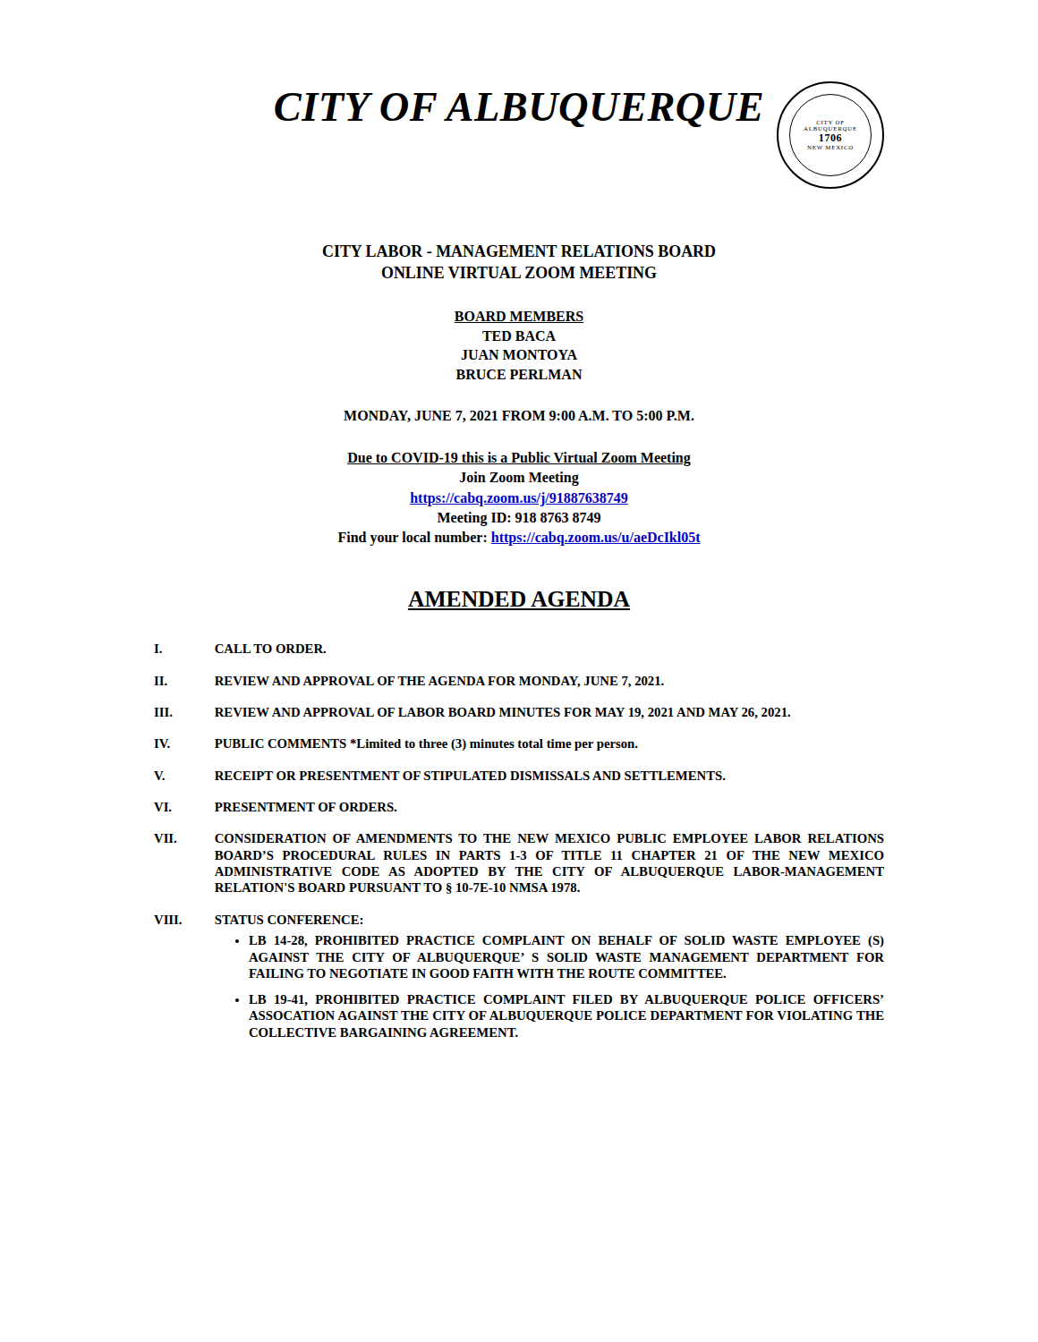CITY OF ALBUQUERQUE
CITY OF ALBUQUERQUE
1706
NEW MEXICO
CITY LABOR - MANAGEMENT RELATIONS BOARD
ONLINE VIRTUAL ZOOM MEETING
BOARD MEMBERS
TED BACA
JUAN MONTOYA
BRUCE PERLMAN
MONDAY, JUNE 7, 2021 FROM 9:00 A.M. TO 5:00 P.M.
Due to COVID-19 this is a Public Virtual Zoom Meeting
Join Zoom Meeting
https://cabq.zoom.us/j/91887638749
Meeting ID: 918 8763 8749
Find your local number: https://cabq.zoom.us/u/aeDcIkl05t
AMENDED AGENDA
I. CALL TO ORDER.
II. REVIEW AND APPROVAL OF THE AGENDA FOR MONDAY, JUNE 7, 2021.
III. REVIEW AND APPROVAL OF LABOR BOARD MINUTES FOR MAY 19, 2021 AND MAY 26, 2021.
IV. PUBLIC COMMENTS *Limited to three (3) minutes total time per person.
V. RECEIPT OR PRESENTMENT OF STIPULATED DISMISSALS AND SETTLEMENTS.
VI. PRESENTMENT OF ORDERS.
VII. CONSIDERATION OF AMENDMENTS TO THE NEW MEXICO PUBLIC EMPLOYEE LABOR RELATIONS BOARD’S PROCEDURAL RULES IN PARTS 1-3 OF TITLE 11 CHAPTER 21 OF THE NEW MEXICO ADMINISTRATIVE CODE AS ADOPTED BY THE CITY OF ALBUQUERQUE LABOR-MANAGEMENT RELATION'S BOARD PURSUANT TO § 10-7E-10 NMSA 1978.
VIII. STATUS CONFERENCE:
LB 14-28, PROHIBITED PRACTICE COMPLAINT ON BEHALF OF SOLID WASTE EMPLOYEE (S) AGAINST THE CITY OF ALBUQUERQUE’ S SOLID WASTE MANAGEMENT DEPARTMENT FOR FAILING TO NEGOTIATE IN GOOD FAITH WITH THE ROUTE COMMITTEE.
LB 19-41, PROHIBITED PRACTICE COMPLAINT FILED BY ALBUQUERQUE POLICE OFFICERS’ ASSOCATION AGAINST THE CITY OF ALBUQUERQUE POLICE DEPARTMENT FOR VIOLATING THE COLLECTIVE BARGAINING AGREEMENT.